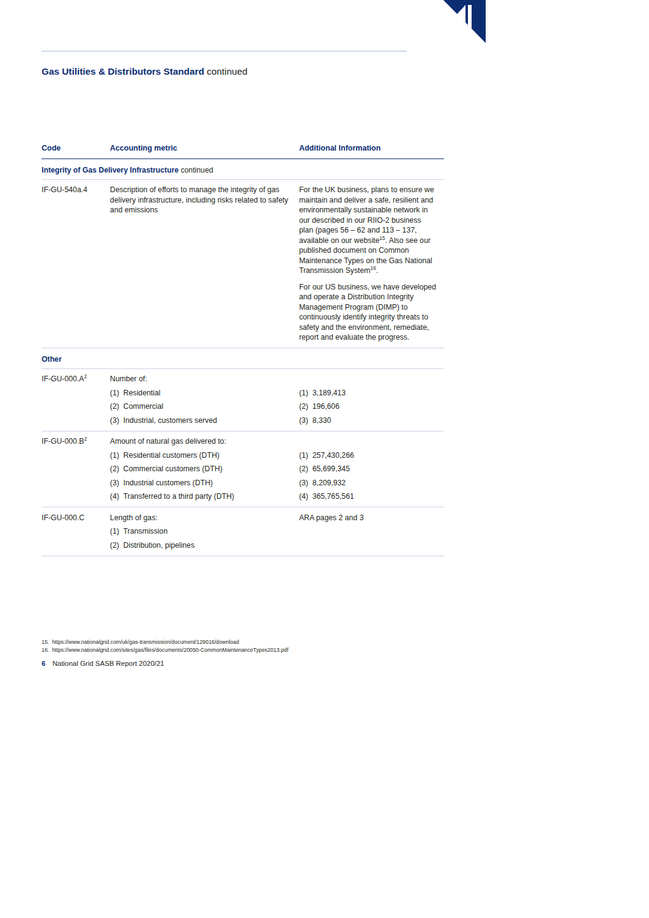Gas Utilities & Distributors Standard continued
| Code | Accounting metric | Additional Information |
| --- | --- | --- |
| Integrity of Gas Delivery Infrastructure continued |
| IF-GU-540a.4 | Description of efforts to manage the integrity of gas delivery infrastructure, including risks related to safety and emissions | For the UK business, plans to ensure we maintain and deliver a safe, resilient and environmentally sustainable network in our described in our RIIO-2 business plan (pages 56 – 62 and 113 – 137, available on our website 15 . Also see our published document on Common Maintenance Types on the Gas National Transmission System 16 . For our US business, we have developed and operate a Distribution Integrity Management Program (DIMP) to continuously identify integrity threats to safety and the environment, remediate, report and evaluate the progress. |
| Other |
| IF-GU-000.A 2 | Number of: (1) Residential (2) Commercial (3) Industrial, customers served | (1) 3,189,413 (2) 196,606 (3) 8,330 |
| IF-GU-000.B 2 | Amount of natural gas delivered to: (1) Residential customers (DTH) (2) Commercial customers (DTH) (3) Industrial customers (DTH) (4) Transferred to a third party (DTH) | (1) 257,430,266 (2) 65,699,345 (3) 8,209,932 (4) 365,765,561 |
| IF-GU-000.C | Length of gas: (1) Transmission (2) Distribution, pipelines | ARA pages 2 and 3 |
15. https://www.nationalgrid.com/uk/gas-transmission/document/129016/download
16. https://www.nationalgrid.com/sites/gas/files/documents/20050-CommonMaintenanceTypes2013.pdf
6 National Grid SASB Report 2020/21